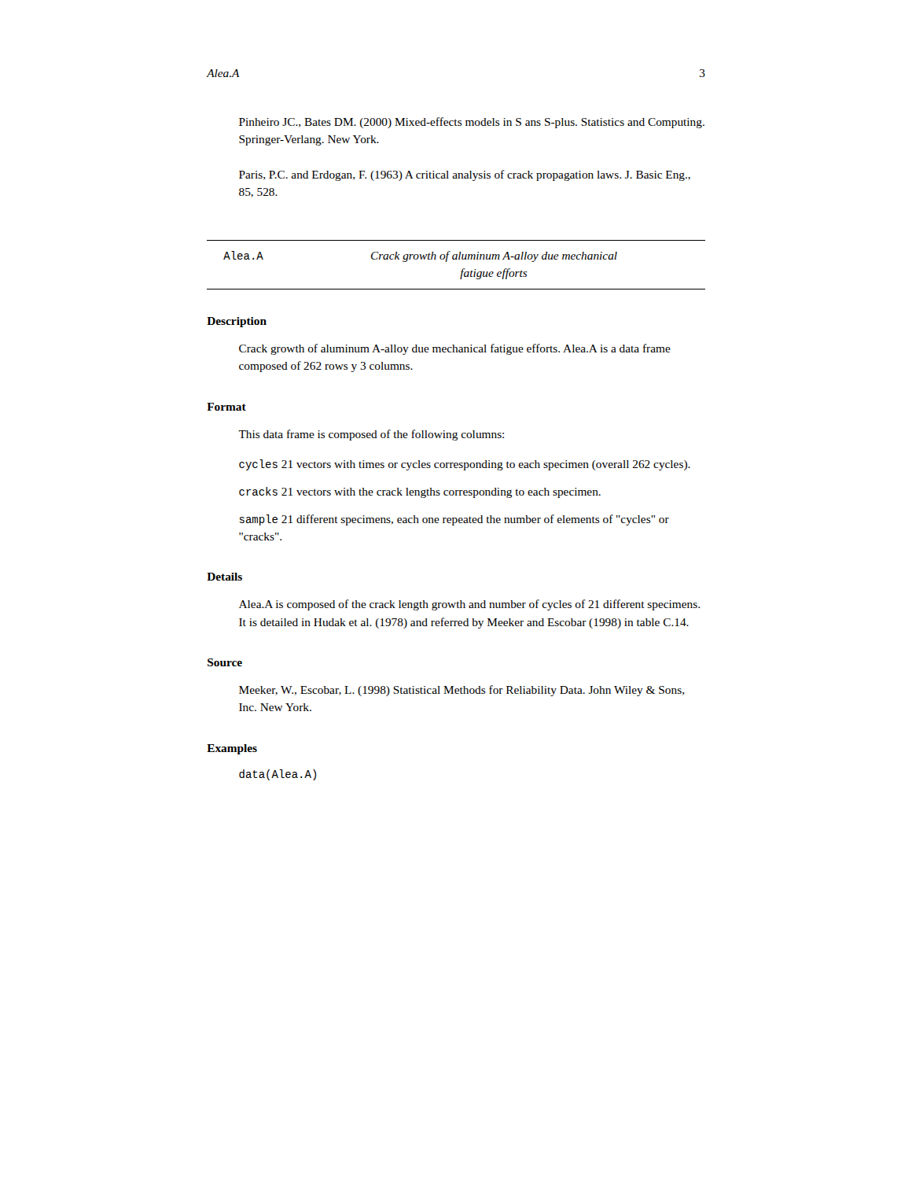Alea.A
3
Pinheiro JC., Bates DM. (2000) Mixed-effects models in S ans S-plus. Statistics and Computing. Springer-Verlang. New York.
Paris, P.C. and Erdogan, F. (1963) A critical analysis of crack propagation laws. J. Basic Eng., 85, 528.
Alea.A
Crack growth of aluminum A-alloy due mechanical fatigue efforts
Description
Crack growth of aluminum A-alloy due mechanical fatigue efforts. Alea.A is a data frame composed of 262 rows y 3 columns.
Format
This data frame is composed of the following columns:
cycles 21 vectors with times or cycles corresponding to each specimen (overall 262 cycles).
cracks 21 vectors with the crack lengths corresponding to each specimen.
sample 21 different specimens, each one repeated the number of elements of "cycles" or "cracks".
Details
Alea.A is composed of the crack length growth and number of cycles of 21 different specimens. It is detailed in Hudak et al. (1978) and referred by Meeker and Escobar (1998) in table C.14.
Source
Meeker, W., Escobar, L. (1998) Statistical Methods for Reliability Data. John Wiley & Sons, Inc. New York.
Examples
data(Alea.A)